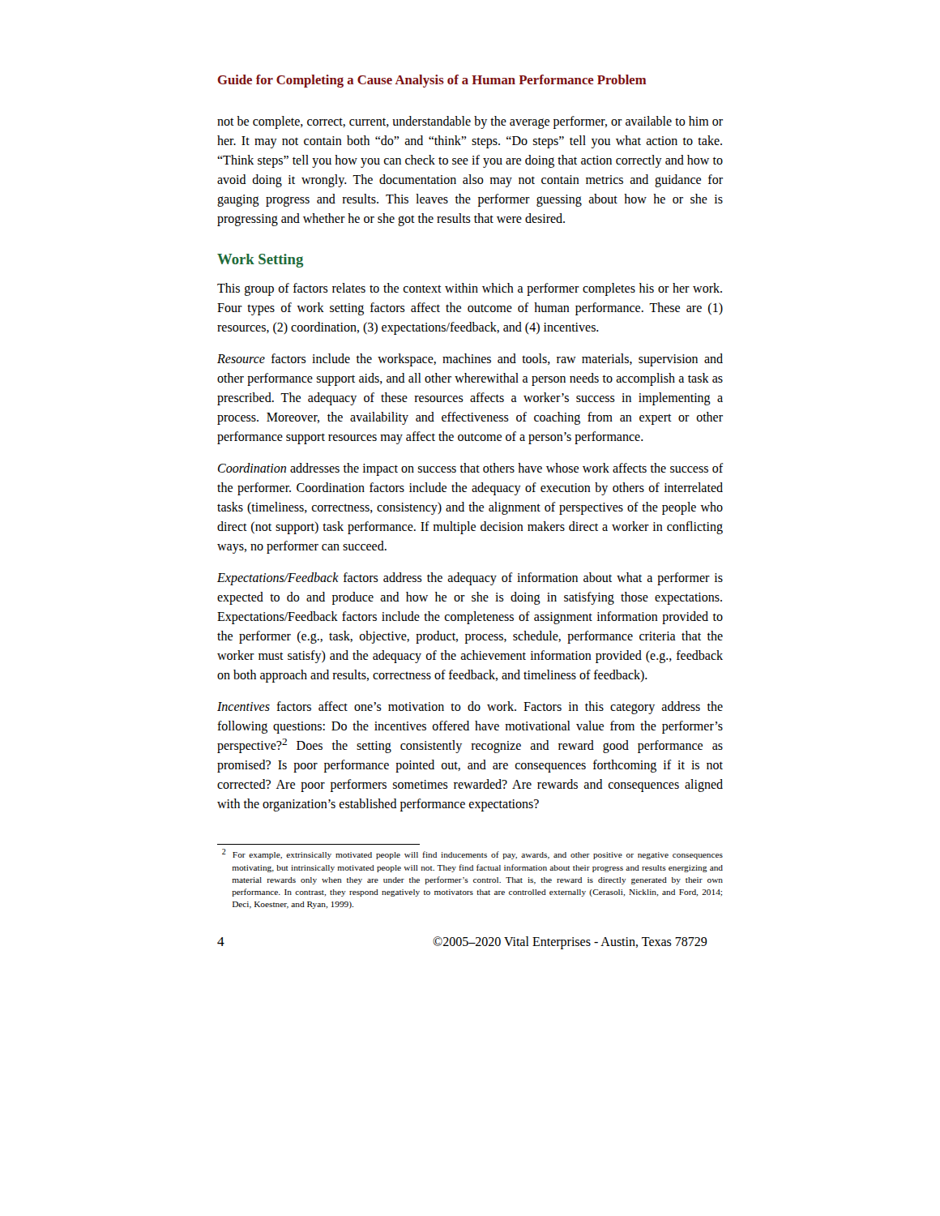Guide for Completing a Cause Analysis of a Human Performance Problem
not be complete, correct, current, understandable by the average performer, or available to him or her. It may not contain both “do” and “think” steps. “Do steps” tell you what action to take. “Think steps” tell you how you can check to see if you are doing that action correctly and how to avoid doing it wrongly. The documentation also may not contain metrics and guidance for gauging progress and results. This leaves the performer guessing about how he or she is progressing and whether he or she got the results that were desired.
Work Setting
This group of factors relates to the context within which a performer completes his or her work. Four types of work setting factors affect the outcome of human performance. These are (1) resources, (2) coordination, (3) expectations/feedback, and (4) incentives.
Resource factors include the workspace, machines and tools, raw materials, supervision and other performance support aids, and all other wherewithal a person needs to accomplish a task as prescribed. The adequacy of these resources affects a worker’s success in implementing a process. Moreover, the availability and effectiveness of coaching from an expert or other performance support resources may affect the outcome of a person’s performance.
Coordination addresses the impact on success that others have whose work affects the success of the performer. Coordination factors include the adequacy of execution by others of interrelated tasks (timeliness, correctness, consistency) and the alignment of perspectives of the people who direct (not support) task performance. If multiple decision makers direct a worker in conflicting ways, no performer can succeed.
Expectations/Feedback factors address the adequacy of information about what a performer is expected to do and produce and how he or she is doing in satisfying those expectations. Expectations/Feedback factors include the completeness of assignment information provided to the performer (e.g., task, objective, product, process, schedule, performance criteria that the worker must satisfy) and the adequacy of the achievement information provided (e.g., feedback on both approach and results, correctness of feedback, and timeliness of feedback).
Incentives factors affect one’s motivation to do work. Factors in this category address the following questions: Do the incentives offered have motivational value from the performer’s perspective?2 Does the setting consistently recognize and reward good performance as promised? Is poor performance pointed out, and are consequences forthcoming if it is not corrected? Are poor performers sometimes rewarded? Are rewards and consequences aligned with the organization’s established performance expectations?
2 For example, extrinsically motivated people will find inducements of pay, awards, and other positive or negative consequences motivating, but intrinsically motivated people will not. They find factual information about their progress and results energizing and material rewards only when they are under the performer’s control. That is, the reward is directly generated by their own performance. In contrast, they respond negatively to motivators that are controlled externally (Cerasoli, Nicklin, and Ford, 2014; Deci, Koestner, and Ryan, 1999).
4 ©2005–2020 Vital Enterprises - Austin, Texas 78729